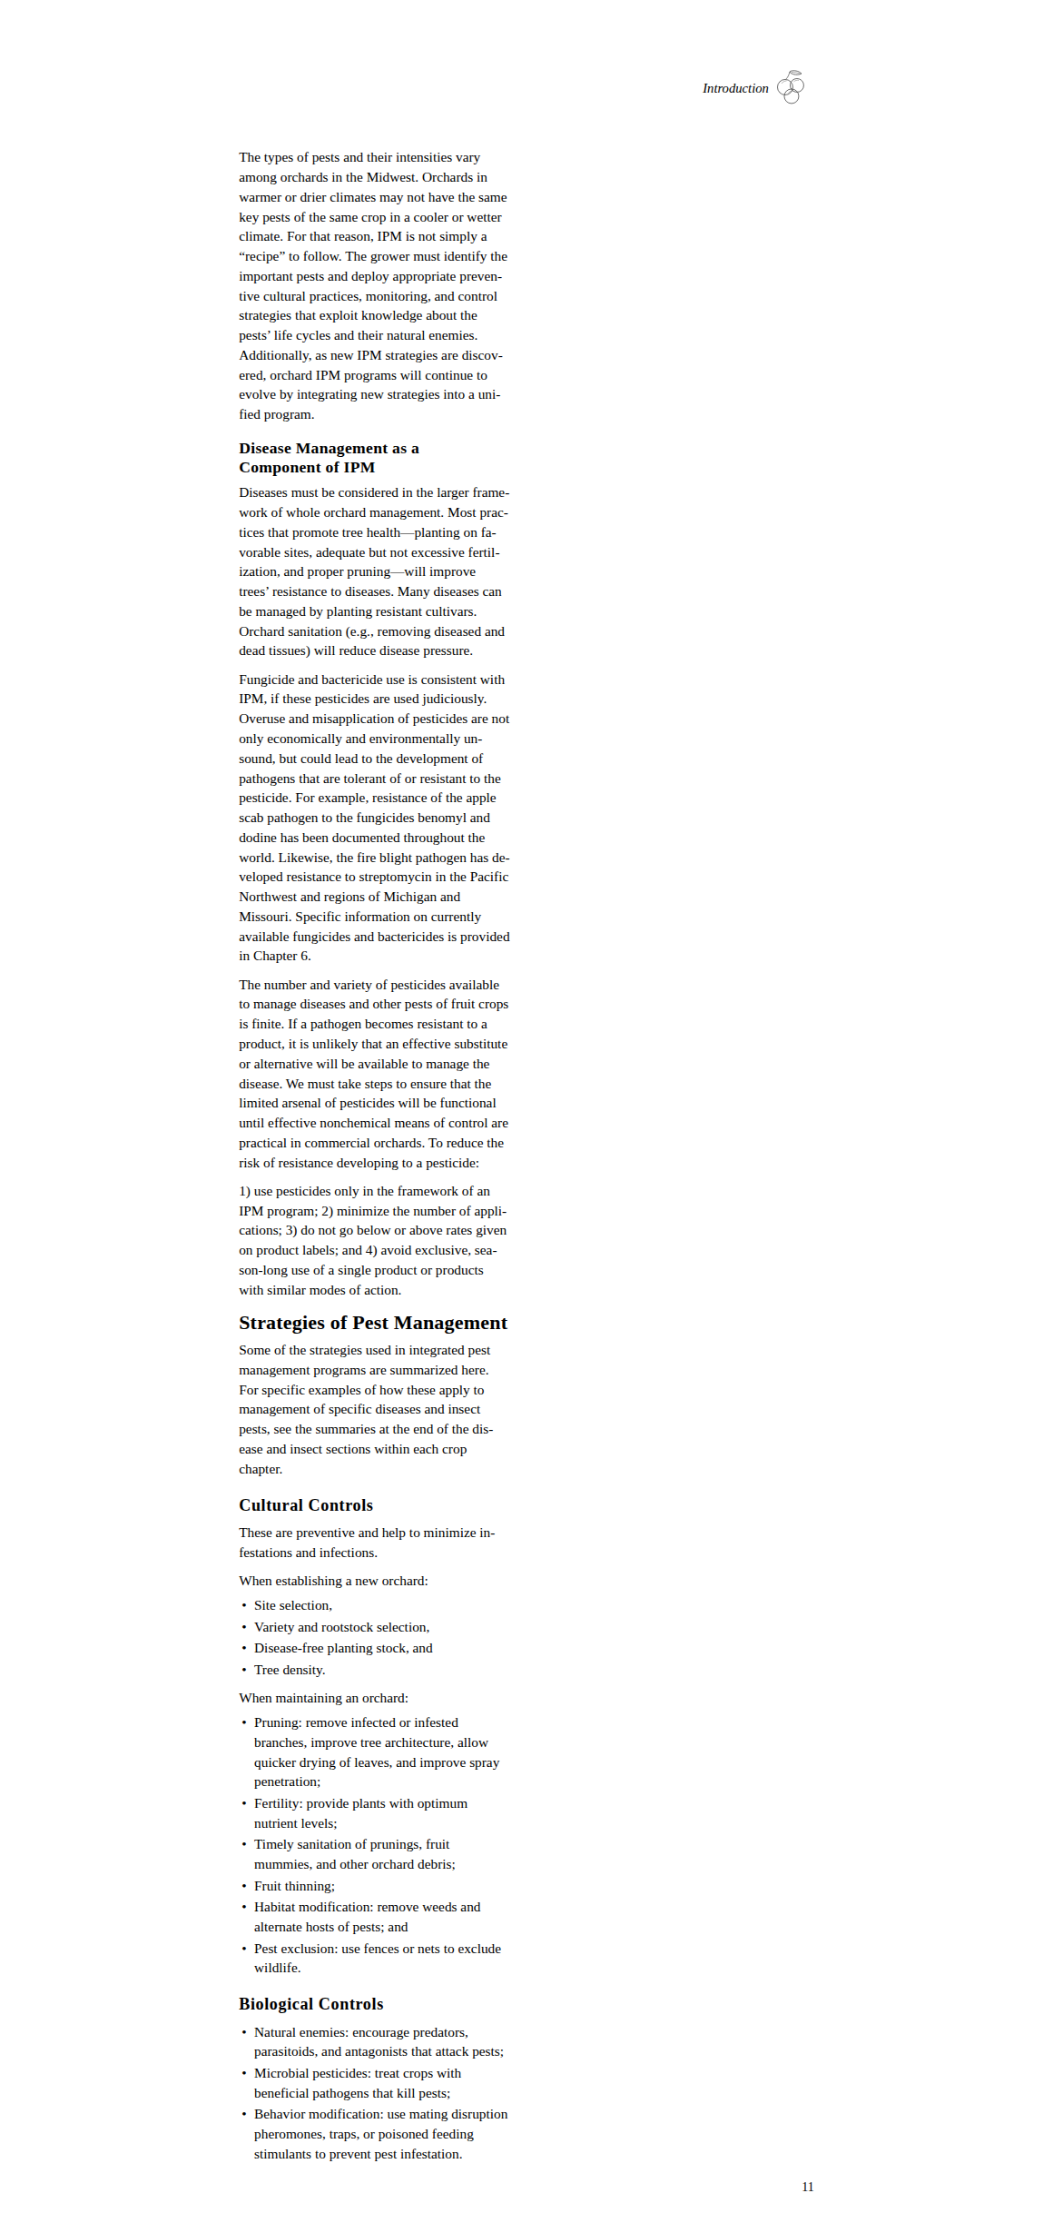Introduction
The types of pests and their intensities vary among orchards in the Midwest. Orchards in warmer or drier climates may not have the same key pests of the same crop in a cooler or wetter climate. For that reason, IPM is not simply a “recipe” to follow. The grower must identify the important pests and deploy appropriate preventive cultural practices, monitoring, and control strategies that exploit knowledge about the pests’ life cycles and their natural enemies. Additionally, as new IPM strategies are discovered, orchard IPM programs will continue to evolve by integrating new strategies into a unified program.
Disease Management as a
Component of IPM
Diseases must be considered in the larger framework of whole orchard management. Most practices that promote tree health—planting on favorable sites, adequate but not excessive fertilization, and proper pruning—will improve trees’ resistance to diseases. Many diseases can be managed by planting resistant cultivars. Orchard sanitation (e.g., removing diseased and dead tissues) will reduce disease pressure.
Fungicide and bactericide use is consistent with IPM, if these pesticides are used judiciously. Overuse and misapplication of pesticides are not only economically and environmentally unsound, but could lead to the development of pathogens that are tolerant of or resistant to the pesticide. For example, resistance of the apple scab pathogen to the fungicides benomyl and dodine has been documented throughout the world. Likewise, the fire blight pathogen has developed resistance to streptomycin in the Pacific Northwest and regions of Michigan and Missouri. Specific information on currently available fungicides and bactericides is provided in Chapter 6.
The number and variety of pesticides available to manage diseases and other pests of fruit crops is finite. If a pathogen becomes resistant to a product, it is unlikely that an effective substitute or alternative will be available to manage the disease. We must take steps to ensure that the limited arsenal of pesticides will be functional until effective nonchemical means of control are practical in commercial orchards. To reduce the risk of resistance developing to a pesticide:
1) use pesticides only in the framework of an IPM program; 2) minimize the number of applications; 3) do not go below or above rates given on product labels; and 4) avoid exclusive, season-long use of a single product or products with similar modes of action.
Strategies of Pest Management
Some of the strategies used in integrated pest management programs are summarized here. For specific examples of how these apply to management of specific diseases and insect pests, see the summaries at the end of the disease and insect sections within each crop chapter.
Cultural Controls
These are preventive and help to minimize infestations and infections.
When establishing a new orchard:
Site selection,
Variety and rootstock selection,
Disease-free planting stock, and
Tree density.
When maintaining an orchard:
Pruning: remove infected or infested branches, improve tree architecture, allow quicker drying of leaves, and improve spray penetration;
Fertility: provide plants with optimum nutrient levels;
Timely sanitation of prunings, fruit mummies, and other orchard debris;
Fruit thinning;
Habitat modification: remove weeds and alternate hosts of pests; and
Pest exclusion: use fences or nets to exclude wildlife.
Biological Controls
Natural enemies: encourage predators, parasitoids, and antagonists that attack pests;
Microbial pesticides: treat crops with beneficial pathogens that kill pests;
Behavior modification: use mating disruption pheromones, traps, or poisoned feeding stimulants to prevent pest infestation.
11